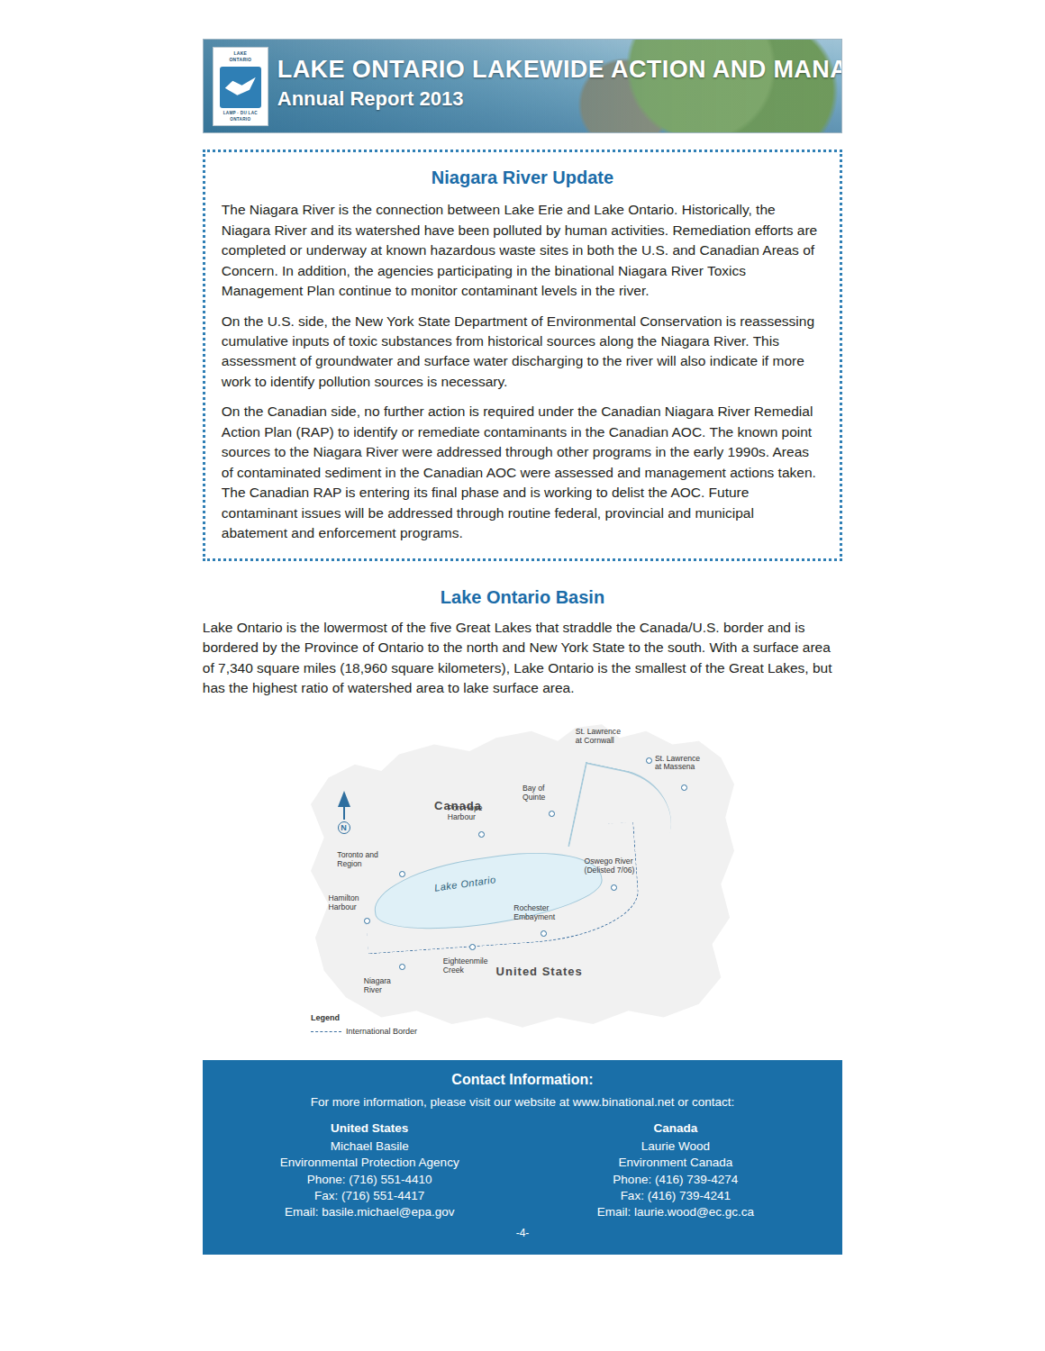LAKE
ONTARIO
LAMP · DU LAC ONTARIO
LAKE ONTARIO LAKEWIDE ACTION AND MANAGEMENT PLAN
Annual Report 2013
Niagara River Update
The Niagara River is the connection between Lake Erie and Lake Ontario. Historically, the Niagara River and its watershed have been polluted by human activities. Remediation efforts are completed or underway at known hazardous waste sites in both the U.S. and Canadian Areas of Concern. In addition, the agencies participating in the binational Niagara River Toxics Management Plan continue to monitor contaminant levels in the river.
On the U.S. side, the New York State Department of Environmental Conservation is reassessing cumulative inputs of toxic substances from historical sources along the Niagara River. This assessment of groundwater and surface water discharging to the river will also indicate if more work to identify pollution sources is necessary.
On the Canadian side, no further action is required under the Canadian Niagara River Remedial Action Plan (RAP) to identify or remediate contaminants in the Canadian AOC. The known point sources to the Niagara River were addressed through other programs in the early 1990s. Areas of contaminated sediment in the Canadian AOC were assessed and management actions taken. The Canadian RAP is entering its final phase and is working to delist the AOC. Future contaminant issues will be addressed through routine federal, provincial and municipal abatement and enforcement programs.
Lake Ontario Basin
Lake Ontario is the lowermost of the five Great Lakes that straddle the Canada/U.S. border and is bordered by the Province of Ontario to the north and New York State to the south. With a surface area of 7,340 square miles (18,960 square kilometers), Lake Ontario is the smallest of the Great Lakes, but has the highest ratio of watershed area to lake surface area.
Lake Ontario
Canada
United States
N
St. Lawrence
at Cornwall St. Lawrence
at Massena Bay of
Quinte Port Hope
Harbour Toronto and
Region Hamilton
Harbour Niagara
River Eighteenmile
Creek Rochester
Embayment Oswego River
(Delisted 7/06)
Legend
International Border
Contact Information:
For more information, please visit our website at www.binational.net or contact:
United States Michael Basile
Environmental Protection Agency
Phone: (716) 551-4410
Fax: (716) 551-4417
Email: basile.michael@epa.gov
Canada Laurie Wood
Environment Canada
Phone: (416) 739-4274
Fax: (416) 739-4241
Email: laurie.wood@ec.gc.ca
-4-